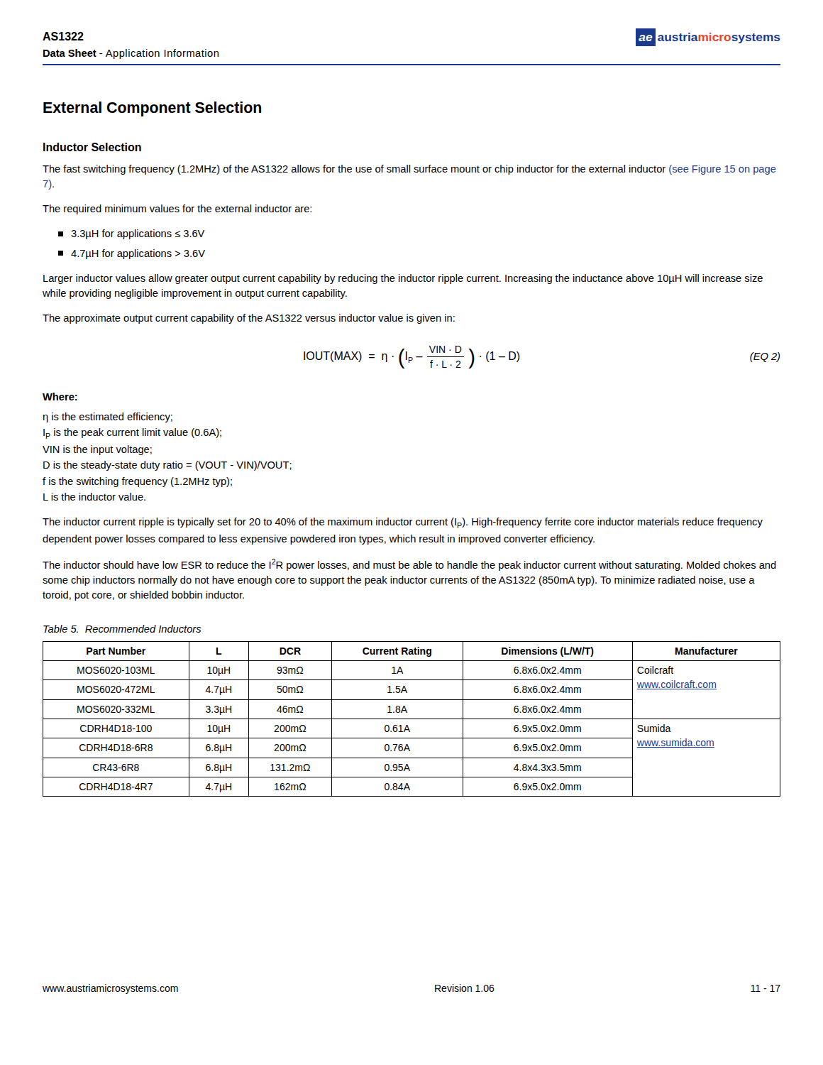AS1322
Data Sheet - Application Information
ae austria micro systems
External Component Selection
Inductor Selection
The fast switching frequency (1.2MHz) of the AS1322 allows for the use of small surface mount or chip inductor for the external inductor (see Figure 15 on page 7).
The required minimum values for the external inductor are:
3.3µH for applications ≤ 3.6V
4.7µH for applications > 3.6V
Larger inductor values allow greater output current capability by reducing the inductor ripple current. Increasing the inductance above 10µH will increase size while providing negligible improvement in output current capability.
The approximate output current capability of the AS1322 versus inductor value is given in:
IOUT(MAX) = η · (IP – VIN · D f · L · 2 ) · (1 – D)
(EQ 2)
Where:
η is the estimated efficiency;
IP is the peak current limit value (0.6A);
VIN is the input voltage;
D is the steady-state duty ratio = (VOUT - VIN)/VOUT;
f is the switching frequency (1.2MHz typ);
L is the inductor value.
The inductor current ripple is typically set for 20 to 40% of the maximum inductor current (IP). High-frequency ferrite core inductor materials reduce frequency dependent power losses compared to less expensive powdered iron types, which result in improved converter efficiency.
The inductor should have low ESR to reduce the I2 R power losses, and must be able to handle the peak inductor current without saturating. Molded chokes and some chip inductors normally do not have enough core to support the peak inductor currents of the AS1322 (850mA typ). To minimize radiated noise, use a toroid, pot core, or shielded bobbin inductor.
Table 5. Recommended Inductors
| Part Number | L | DCR | Current Rating | Dimensions (L/W/T) | Manufacturer |
| --- | --- | --- | --- | --- | --- |
| MOS6020-103ML | 10µH | 93mΩ | 1A | 6.8x6.0x2.4mm | Coilcraft www.coilcraft.com |
| MOS6020-472ML | 4.7µH | 50mΩ | 1.5A | 6.8x6.0x2.4mm |
| MOS6020-332ML | 3.3µH | 46mΩ | 1.8A | 6.8x6.0x2.4mm |
| CDRH4D18-100 | 10µH | 200mΩ | 0.61A | 6.9x5.0x2.0mm | Sumida www.sumida.com |
| CDRH4D18-6R8 | 6.8µH | 200mΩ | 0.76A | 6.9x5.0x2.0mm |
| CR43-6R8 | 6.8µH | 131.2mΩ | 0.95A | 4.8x4.3x3.5mm |
| CDRH4D18-4R7 | 4.7µH | 162mΩ | 0.84A | 6.9x5.0x2.0mm |
www.austriamicrosystems.com
Revision 1.06
11 - 17